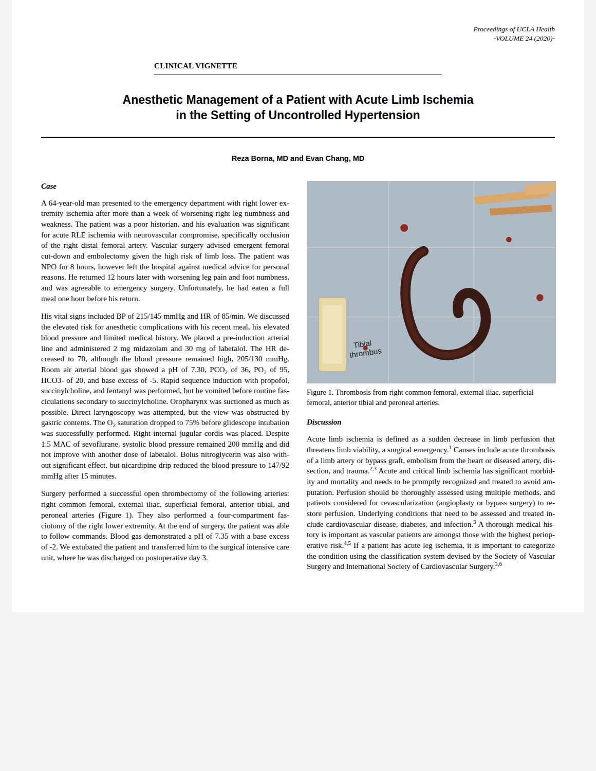Proceedings of UCLA Health
-VOLUME 24 (2020)-
CLINICAL VIGNETTE
Anesthetic Management of a Patient with Acute Limb Ischemia
in the Setting of Uncontrolled Hypertension
Reza Borna, MD and Evan Chang, MD
Case
A 64-year-old man presented to the emergency department with right lower extremity ischemia after more than a week of worsening right leg numbness and weakness. The patient was a poor historian, and his evaluation was significant for acute RLE ischemia with neurovascular compromise, specifically occlusion of the right distal femoral artery. Vascular surgery advised emergent femoral cut-down and embolectomy given the high risk of limb loss. The patient was NPO for 8 hours, however left the hospital against medical advice for personal reasons. He returned 12 hours later with worsening leg pain and foot numbness, and was agreeable to emergency surgery. Unfortunately, he had eaten a full meal one hour before his return.
His vital signs included BP of 215/145 mmHg and HR of 85/min. We discussed the elevated risk for anesthetic complications with his recent meal, his elevated blood pressure and limited medical history. We placed a pre-induction arterial line and administered 2 mg midazolam and 30 mg of labetalol. The HR decreased to 70, although the blood pressure remained high, 205/130 mmHg. Room air arterial blood gas showed a pH of 7.30, PCO2 of 36, PO2 of 95, HCO3- of 20, and base excess of -5. Rapid sequence induction with propofol, succinylcholine, and fentanyl was performed, but he vomited before routine fasciculations secondary to succinylcholine. Oropharynx was suctioned as much as possible. Direct laryngoscopy was attempted, but the view was obstructed by gastric contents. The O2 saturation dropped to 75% before glidescope intubation was successfully performed. Right internal jugular cordis was placed. Despite 1.5 MAC of sevoflurane, systolic blood pressure remained 200 mmHg and did not improve with another dose of labetalol. Bolus nitroglycerin was also without significant effect, but nicardipine drip reduced the blood pressure to 147/92 mmHg after 15 minutes.
Surgery performed a successful open thrombectomy of the following arteries: right common femoral, external iliac, superficial femoral, anterior tibial, and peroneal arteries (Figure 1). They also performed a four-compartment fasciotomy of the right lower extremity. At the end of surgery, the patient was able to follow commands. Blood gas demonstrated a pH of 7.35 with a base excess of -2. We extubated the patient and transferred him to the surgical intensive care unit, where he was discharged on postoperative day 3.
Figure 1. Thrombosis from right common femoral, external iliac, superficial femoral, anterior tibial and peroneal arteries.
Discussion
Acute limb ischemia is defined as a sudden decrease in limb perfusion that threatens limb viability, a surgical emergency.1 Causes include acute thrombosis of a limb artery or bypass graft, embolism from the heart or diseased artery, dissection, and trauma.2,3 Acute and critical limb ischemia has significant morbidity and mortality and needs to be promptly recognized and treated to avoid amputation. Perfusion should be thoroughly assessed using multiple methods, and patients considered for revascularization (angioplasty or bypass surgery) to restore perfusion. Underlying conditions that need to be assessed and treated include cardiovascular disease, diabetes, and infection.3 A thorough medical history is important as vascular patients are amongst those with the highest perioperative risk.4,5 If a patient has acute leg ischemia, it is important to categorize the condition using the classification system devised by the Society of Vascular Surgery and International Society of Cardiovascular Surgery.3,6